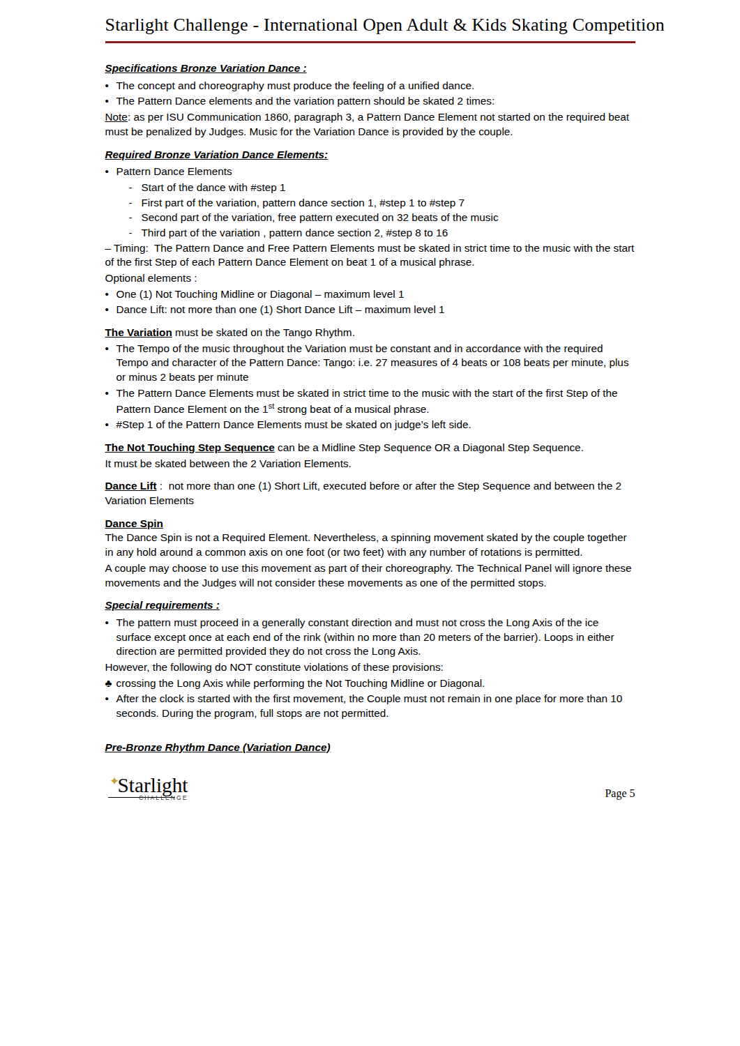Starlight Challenge - International Open Adult & Kids Skating Competition
Specifications Bronze Variation Dance :
The concept and choreography must produce the feeling of a unified dance.
The Pattern Dance elements and the variation pattern should be skated 2 times:
Note: as per ISU Communication 1860, paragraph 3, a Pattern Dance Element not started on the required beat must be penalized by Judges. Music for the Variation Dance is provided by the couple.
Required Bronze Variation Dance Elements:
Pattern Dance Elements
Start of the dance with #step 1
First part of the variation, pattern dance section 1, #step 1 to #step 7
Second part of the variation, free pattern executed on 32 beats of the music
Third part of the variation , pattern dance section 2, #step 8 to 16
– Timing: The Pattern Dance and Free Pattern Elements must be skated in strict time to the music with the start of the first Step of each Pattern Dance Element on beat 1 of a musical phrase.
Optional elements :
One (1) Not Touching Midline or Diagonal – maximum level 1
Dance Lift: not more than one (1) Short Dance Lift – maximum level 1
The Variation must be skated on the Tango Rhythm.
The Tempo of the music throughout the Variation must be constant and in accordance with the required Tempo and character of the Pattern Dance: Tango: i.e. 27 measures of 4 beats or 108 beats per minute, plus or minus 2 beats per minute
The Pattern Dance Elements must be skated in strict time to the music with the start of the first Step of the Pattern Dance Element on the 1st strong beat of a musical phrase.
#Step 1 of the Pattern Dance Elements must be skated on judge’s left side.
The Not Touching Step Sequence can be a Midline Step Sequence OR a Diagonal Step Sequence.
It must be skated between the 2 Variation Elements.
Dance Lift : not more than one (1) Short Lift, executed before or after the Step Sequence and between the 2 Variation Elements
Dance Spin
The Dance Spin is not a Required Element. Nevertheless, a spinning movement skated by the couple together in any hold around a common axis on one foot (or two feet) with any number of rotations is permitted.
A couple may choose to use this movement as part of their choreography. The Technical Panel will ignore these movements and the Judges will not consider these movements as one of the permitted stops.
Special requirements :
The pattern must proceed in a generally constant direction and must not cross the Long Axis of the ice surface except once at each end of the rink (within no more than 20 meters of the barrier). Loops in either direction are permitted provided they do not cross the Long Axis.
However, the following do NOT constitute violations of these provisions:
crossing the Long Axis while performing the Not Touching Midline or Diagonal.
After the clock is started with the first movement, the Couple must not remain in one place for more than 10 seconds. During the program, full stops are not permitted.
Pre-Bronze Rhythm Dance (Variation Dance)
✦Starlight CHALLENGE
Page 5